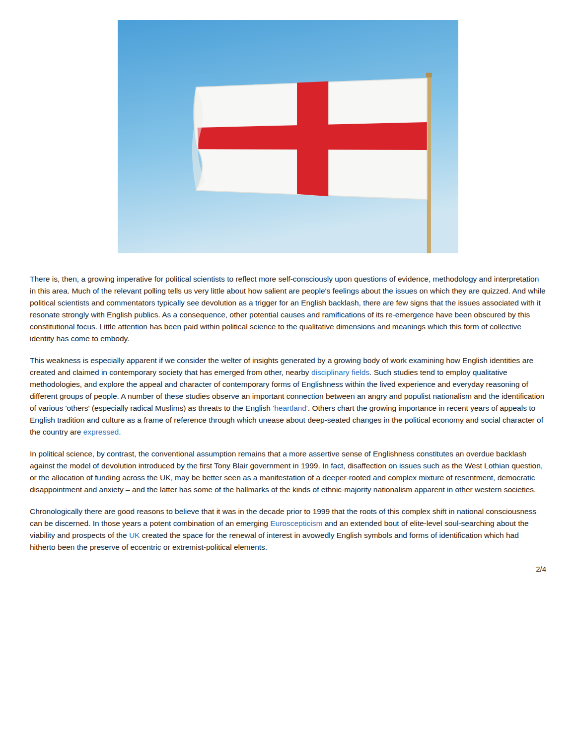There is, then, a growing imperative for political scientists to reflect more self-consciously upon questions of evidence, methodology and interpretation in this area. Much of the relevant polling tells us very little about how salient are people's feelings about the issues on which they are quizzed. And while political scientists and commentators typically see devolution as a trigger for an English backlash, there are few signs that the issues associated with it resonate strongly with English publics. As a consequence, other potential causes and ramifications of its re-emergence have been obscured by this constitutional focus. Little attention has been paid within political science to the qualitative dimensions and meanings which this form of collective identity has come to embody.
This weakness is especially apparent if we consider the welter of insights generated by a growing body of work examining how English identities are created and claimed in contemporary society that has emerged from other, nearby disciplinary fields. Such studies tend to employ qualitative methodologies, and explore the appeal and character of contemporary forms of Englishness within the lived experience and everyday reasoning of different groups of people. A number of these studies observe an important connection between an angry and populist nationalism and the identification of various 'others' (especially radical Muslims) as threats to the English 'heartland'. Others chart the growing importance in recent years of appeals to English tradition and culture as a frame of reference through which unease about deep-seated changes in the political economy and social character of the country are expressed.
In political science, by contrast, the conventional assumption remains that a more assertive sense of Englishness constitutes an overdue backlash against the model of devolution introduced by the first Tony Blair government in 1999. In fact, disaffection on issues such as the West Lothian question, or the allocation of funding across the UK, may be better seen as a manifestation of a deeper-rooted and complex mixture of resentment, democratic disappointment and anxiety – and the latter has some of the hallmarks of the kinds of ethnic-majority nationalism apparent in other western societies.
Chronologically there are good reasons to believe that it was in the decade prior to 1999 that the roots of this complex shift in national consciousness can be discerned. In those years a potent combination of an emerging Euroscepticism and an extended bout of elite-level soul-searching about the viability and prospects of the UK created the space for the renewal of interest in avowedly English symbols and forms of identification which had hitherto been the preserve of eccentric or extremist-political elements.
2/4